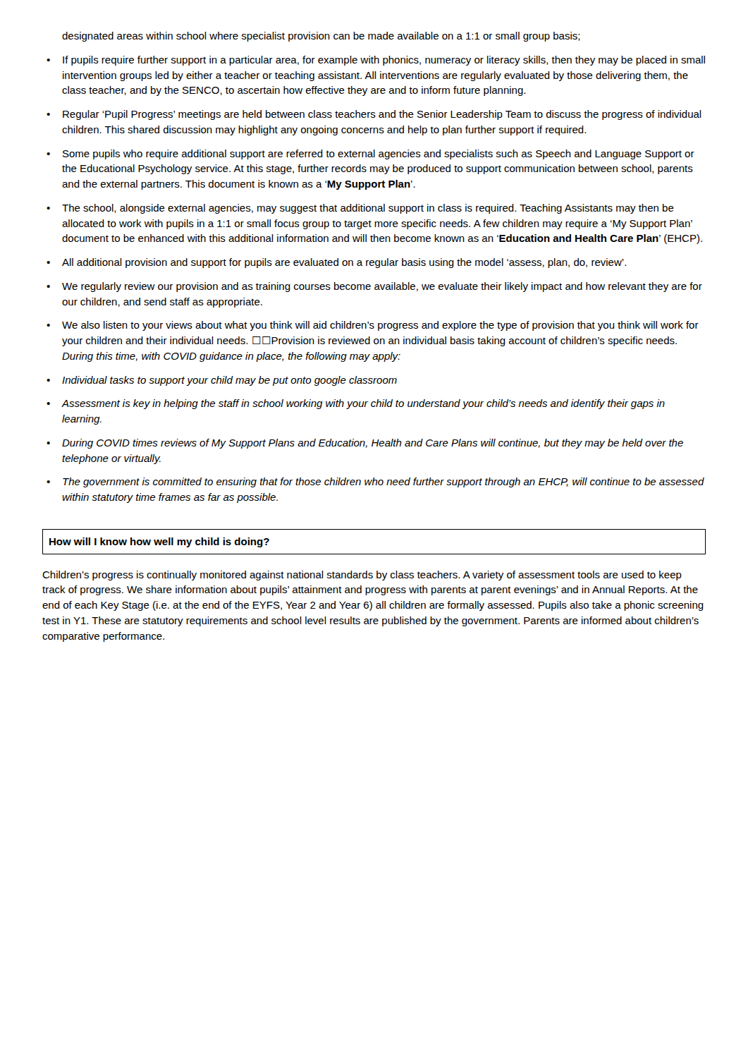designated areas within school where specialist provision can be made available on a 1:1 or small group basis;
If pupils require further support in a particular area, for example with phonics, numeracy or literacy skills, then they may be placed in small intervention groups led by either a teacher or teaching assistant. All interventions are regularly evaluated by those delivering them, the class teacher, and by the SENCO, to ascertain how effective they are and to inform future planning.
Regular ‘Pupil Progress’ meetings are held between class teachers and the Senior Leadership Team to discuss the progress of individual children. This shared discussion may highlight any ongoing concerns and help to plan further support if required.
Some pupils who require additional support are referred to external agencies and specialists such as Speech and Language Support or the Educational Psychology service. At this stage, further records may be produced to support communication between school, parents and the external partners. This document is known as a ‘My Support Plan’.
The school, alongside external agencies, may suggest that additional support in class is required. Teaching Assistants may then be allocated to work with pupils in a 1:1 or small focus group to target more specific needs. A few children may require a ‘My Support Plan’ document to be enhanced with this additional information and will then become known as an ‘Education and Health Care Plan’ (EHCP).
All additional provision and support for pupils are evaluated on a regular basis using the model ‘assess, plan, do, review’.
We regularly review our provision and as training courses become available, we evaluate their likely impact and how relevant they are for our children, and send staff as appropriate.
We also listen to your views about what you think will aid children’s progress and explore the type of provision that you think will work for your children and their individual needs. ☐☐Provision is reviewed on an individual basis taking account of children’s specific needs. During this time, with COVID guidance in place, the following may apply:
Individual tasks to support your child may be put onto google classroom
Assessment is key in helping the staff in school working with your child to understand your child’s needs and identify their gaps in learning.
During COVID times reviews of My Support Plans and Education, Health and Care Plans will continue, but they may be held over the telephone or virtually.
The government is committed to ensuring that for those children who need further support through an EHCP, will continue to be assessed within statutory time frames as far as possible.
How will I know how well my child is doing?
Children’s progress is continually monitored against national standards by class teachers. A variety of assessment tools are used to keep track of progress. We share information about pupils’ attainment and progress with parents at parent evenings’ and in Annual Reports. At the end of each Key Stage (i.e. at the end of the EYFS, Year 2 and Year 6) all children are formally assessed. Pupils also take a phonic screening test in Y1. These are statutory requirements and school level results are published by the government. Parents are informed about children’s comparative performance.